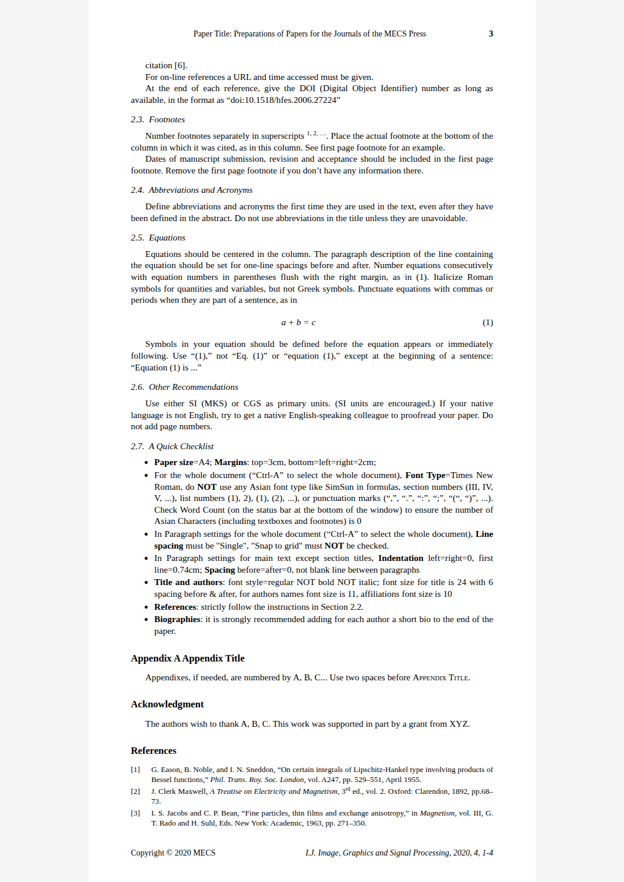Paper Title: Preparations of Papers for the Journals of the MECS Press 3
citation [6].
For on-line references a URL and time accessed must be given.
At the end of each reference, give the DOI (Digital Object Identifier) number as long as available, in the format as “doi:10.1518/hfes.2006.27224”
2.3. Footnotes
Number footnotes separately in superscripts 1, 2, …. Place the actual footnote at the bottom of the column in which it was cited, as in this column. See first page footnote for an example.
Dates of manuscript submission, revision and acceptance should be included in the first page footnote. Remove the first page footnote if you don’t have any information there.
2.4. Abbreviations and Acronyms
Define abbreviations and acronyms the first time they are used in the text, even after they have been defined in the abstract. Do not use abbreviations in the title unless they are unavoidable.
2.5. Equations
Equations should be centered in the column. The paragraph description of the line containing the equation should be set for one-line spacings before and after. Number equations consecutively with equation numbers in parentheses flush with the right margin, as in (1). Italicize Roman symbols for quantities and variables, but not Greek symbols. Punctuate equations with commas or periods when they are part of a sentence, as in
a + b = c (1)
Symbols in your equation should be defined before the equation appears or immediately following. Use “(1),” not “Eq. (1)” or “equation (1),” except at the beginning of a sentence: “Equation (1) is ...”
2.6. Other Recommendations
Use either SI (MKS) or CGS as primary units. (SI units are encouraged.) If your native language is not English, try to get a native English-speaking colleague to proofread your paper. Do not add page numbers.
2.7. A Quick Checklist
Paper size=A4; Margins: top=3cm, bottom=left=right=2cm;
For the whole document (“Ctrl-A” to select the whole document), Font Type=Times New Roman, do NOT use any Asian font type like SimSun in formulas, section numbers (III, IV, V, ...), list numbers (1), 2), (1), (2), ...), or punctuation marks (“,”, “.”, “:”, “;”, “(“, “)”, ...). Check Word Count (on the status bar at the bottom of the window) to ensure the number of Asian Characters (including textboxes and footnotes) is 0
In Paragraph settings for the whole document (“Ctrl-A” to select the whole document), Line spacing must be "Single", "Snap to grid" must NOT be checked.
In Paragraph settings for main text except section titles, Indentation left=right=0, first line=0.74cm; Spacing before=after=0, not blank line between paragraphs
Title and authors: font style=regular NOT bold NOT italic; font size for title is 24 with 6 spacing before & after, for authors names font size is 11, affiliations font size is 10
References: strictly follow the instructions in Section 2.2.
Biographies: it is strongly recommended adding for each author a short bio to the end of the paper.
Appendix A Appendix Title
Appendixes, if needed, are numbered by A, B, C... Use two spaces before Appendix Title.
Acknowledgment
The authors wish to thank A, B, C. This work was supported in part by a grant from XYZ.
References
[1] G. Eason, B. Noble, and I. N. Sneddon, “On certain integrals of Lipschitz-Hankel type involving products of Bessel functions,” Phil. Trans. Roy. Soc. London, vol. A247, pp. 529–551, April 1955.
[2] J. Clerk Maxwell, A Treatise on Electricity and Magnetism, 3rd ed., vol. 2. Oxford: Clarendon, 1892, pp.68–73.
[3] I. S. Jacobs and C. P. Bean, “Fine particles, thin films and exchange anisotropy,” in Magnetism, vol. III, G. T. Rado and H. Suhl, Eds. New York: Academic, 1963, pp. 271–350.
Copyright © 2020 MECS I.J. Image, Graphics and Signal Processing, 2020, 4, 1-4